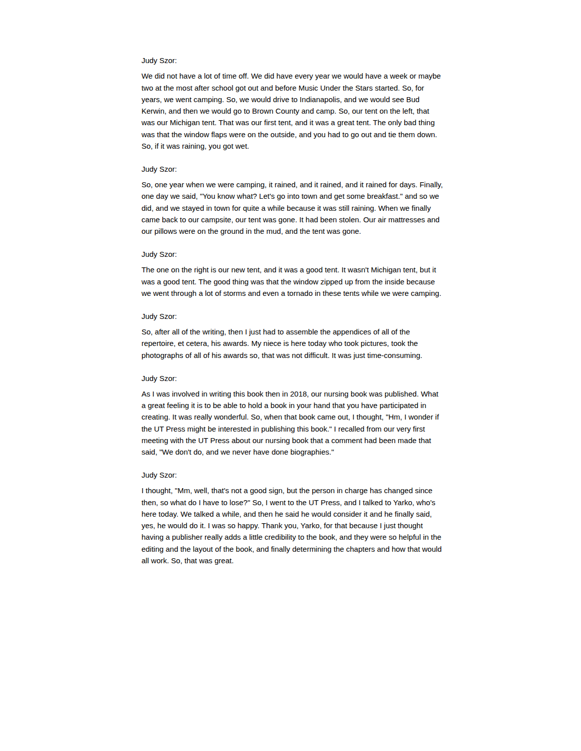Judy Szor:
We did not have a lot of time off. We did have every year we would have a week or maybe two at the most after school got out and before Music Under the Stars started. So, for years, we went camping. So, we would drive to Indianapolis, and we would see Bud Kerwin, and then we would go to Brown County and camp. So, our tent on the left, that was our Michigan tent. That was our first tent, and it was a great tent. The only bad thing was that the window flaps were on the outside, and you had to go out and tie them down. So, if it was raining, you got wet.
Judy Szor:
So, one year when we were camping, it rained, and it rained, and it rained for days. Finally, one day we said, "You know what? Let's go into town and get some breakfast." and so we did, and we stayed in town for quite a while because it was still raining. When we finally came back to our campsite, our tent was gone. It had been stolen. Our air mattresses and our pillows were on the ground in the mud, and the tent was gone.
Judy Szor:
The one on the right is our new tent, and it was a good tent. It wasn't Michigan tent, but it was a good tent. The good thing was that the window zipped up from the inside because we went through a lot of storms and even a tornado in these tents while we were camping.
Judy Szor:
So, after all of the writing, then I just had to assemble the appendices of all of the repertoire, et cetera, his awards. My niece is here today who took pictures, took the photographs of all of his awards so, that was not difficult. It was just time-consuming.
Judy Szor:
As I was involved in writing this book then in 2018, our nursing book was published. What a great feeling it is to be able to hold a book in your hand that you have participated in creating. It was really wonderful. So, when that book came out, I thought, "Hm, I wonder if the UT Press might be interested in publishing this book." I recalled from our very first meeting with the UT Press about our nursing book that a comment had been made that said, "We don't do, and we never have done biographies."
Judy Szor:
I thought, "Mm, well, that's not a good sign, but the person in charge has changed since then, so what do I have to lose?" So, I went to the UT Press, and I talked to Yarko, who's here today. We talked a while, and then he said he would consider it and he finally said, yes, he would do it. I was so happy. Thank you, Yarko, for that because I just thought having a publisher really adds a little credibility to the book, and they were so helpful in the editing and the layout of the book, and finally determining the chapters and how that would all work. So, that was great.